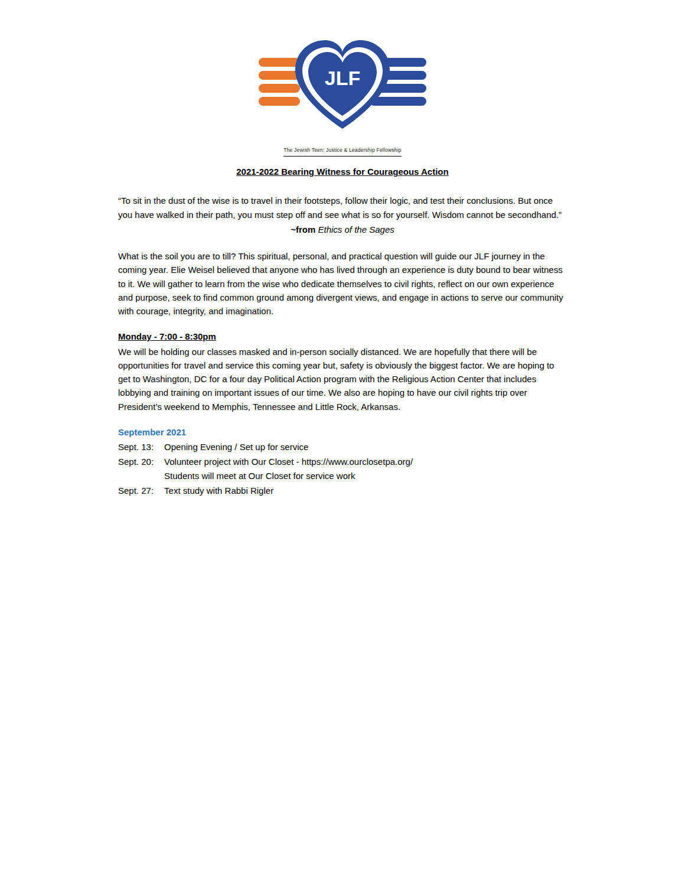JLF
The Jewish Teen: Justice & Leadership Fellowship
2021-2022 Bearing Witness for Courageous Action
“To sit in the dust of the wise is to travel in their footsteps, follow their logic, and test their conclusions. But once you have walked in their path, you must step off and see what is so for yourself. Wisdom cannot be secondhand.”
~from Ethics of the Sages
What is the soil you are to till? This spiritual, personal, and practical question will guide our JLF journey in the coming year. Elie Weisel believed that anyone who has lived through an experience is duty bound to bear witness to it. We will gather to learn from the wise who dedicate themselves to civil rights, reflect on our own experience and purpose, seek to find common ground among divergent views, and engage in actions to serve our community with courage, integrity, and imagination.
Monday - 7:00 - 8:30pm
We will be holding our classes masked and in-person socially distanced. We are hopefully that there will be opportunities for travel and service this coming year but, safety is obviously the biggest factor. We are hoping to get to Washington, DC for a four day Political Action program with the Religious Action Center that includes lobbying and training on important issues of our time. We also are hoping to have our civil rights trip over President’s weekend to Memphis, Tennessee and Little Rock, Arkansas.
September 2021
| Sept. 13: | Opening Evening / Set up for service |
| Sept. 20: | Volunteer project with Our Closet - https://www.ourclosetpa.org/ Students will meet at Our Closet for service work |
| Sept. 27: | Text study with Rabbi Rigler |